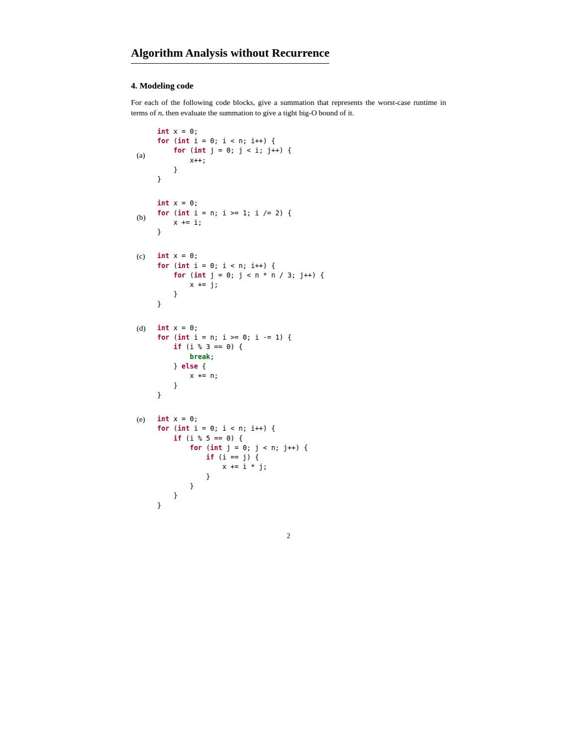Algorithm Analysis without Recurrence
4. Modeling code
For each of the following code blocks, give a summation that represents the worst-case runtime in terms of n, then evaluate the summation to give a tight big-O bound of it.
(a)
int x = 0;
for (int i = 0; i < n; i++) {
    for (int j = 0; j < i; j++) {
        x++;
    }
}
(b)
int x = 0;
for (int i = n; i >= 1; i /= 2) {
    x += i;
}
(c)
int x = 0;
for (int i = 0; i < n; i++) {
    for (int j = 0; j < n * n / 3; j++) {
        x += j;
    }
}
(d)
int x = 0;
for (int i = n; i >= 0; i -= 1) {
    if (i % 3 == 0) {
        break;
    } else {
        x += n;
    }
}
(e)
int x = 0;
for (int i = 0; i < n; i++) {
    if (i % 5 == 0) {
        for (int j = 0; j < n; j++) {
            if (i == j) {
                x += i * j;
            }
        }
    }
}
2